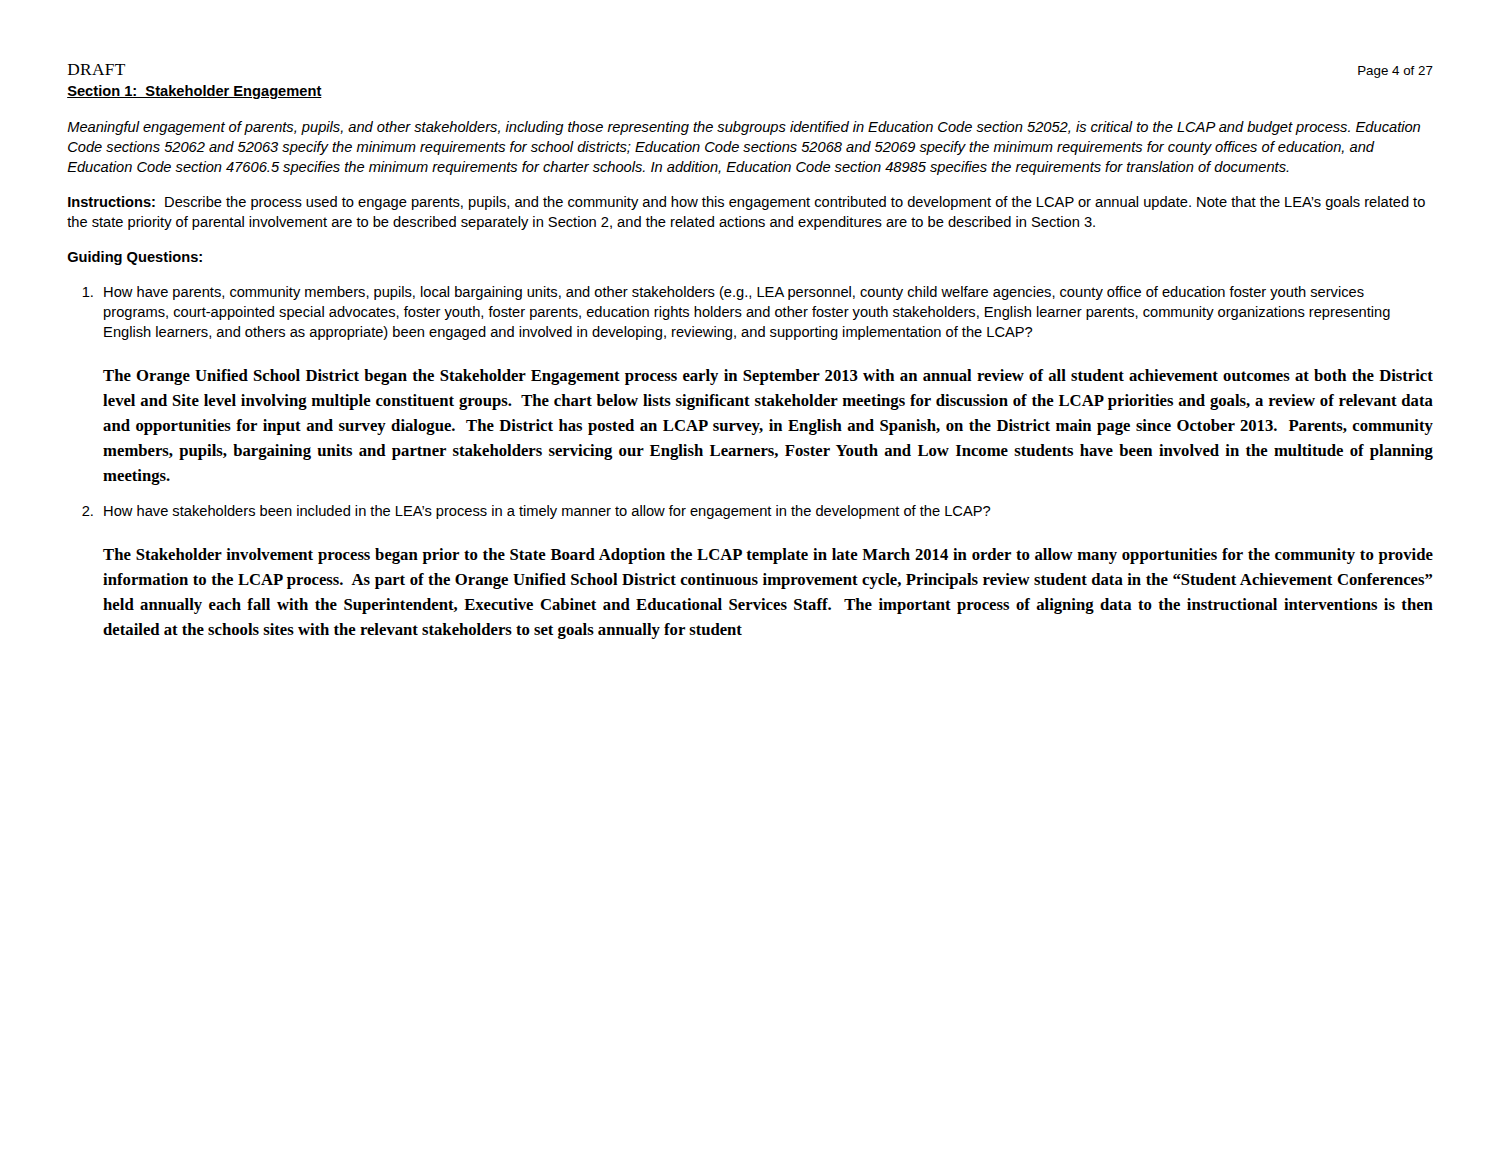DRAFT Page 4 of 27
Section 1: Stakeholder Engagement
Meaningful engagement of parents, pupils, and other stakeholders, including those representing the subgroups identified in Education Code section 52052, is critical to the LCAP and budget process. Education Code sections 52062 and 52063 specify the minimum requirements for school districts; Education Code sections 52068 and 52069 specify the minimum requirements for county offices of education, and Education Code section 47606.5 specifies the minimum requirements for charter schools. In addition, Education Code section 48985 specifies the requirements for translation of documents.
Instructions: Describe the process used to engage parents, pupils, and the community and how this engagement contributed to development of the LCAP or annual update. Note that the LEA’s goals related to the state priority of parental involvement are to be described separately in Section 2, and the related actions and expenditures are to be described in Section 3.
Guiding Questions:
How have parents, community members, pupils, local bargaining units, and other stakeholders (e.g., LEA personnel, county child welfare agencies, county office of education foster youth services programs, court-appointed special advocates, foster youth, foster parents, education rights holders and other foster youth stakeholders, English learner parents, community organizations representing English learners, and others as appropriate) been engaged and involved in developing, reviewing, and supporting implementation of the LCAP?
The Orange Unified School District began the Stakeholder Engagement process early in September 2013 with an annual review of all student achievement outcomes at both the District level and Site level involving multiple constituent groups. The chart below lists significant stakeholder meetings for discussion of the LCAP priorities and goals, a review of relevant data and opportunities for input and survey dialogue. The District has posted an LCAP survey, in English and Spanish, on the District main page since October 2013. Parents, community members, pupils, bargaining units and partner stakeholders servicing our English Learners, Foster Youth and Low Income students have been involved in the multitude of planning meetings.
How have stakeholders been included in the LEA’s process in a timely manner to allow for engagement in the development of the LCAP?
The Stakeholder involvement process began prior to the State Board Adoption the LCAP template in late March 2014 in order to allow many opportunities for the community to provide information to the LCAP process. As part of the Orange Unified School District continuous improvement cycle, Principals review student data in the “Student Achievement Conferences” held annually each fall with the Superintendent, Executive Cabinet and Educational Services Staff. The important process of aligning data to the instructional interventions is then detailed at the schools sites with the relevant stakeholders to set goals annually for student